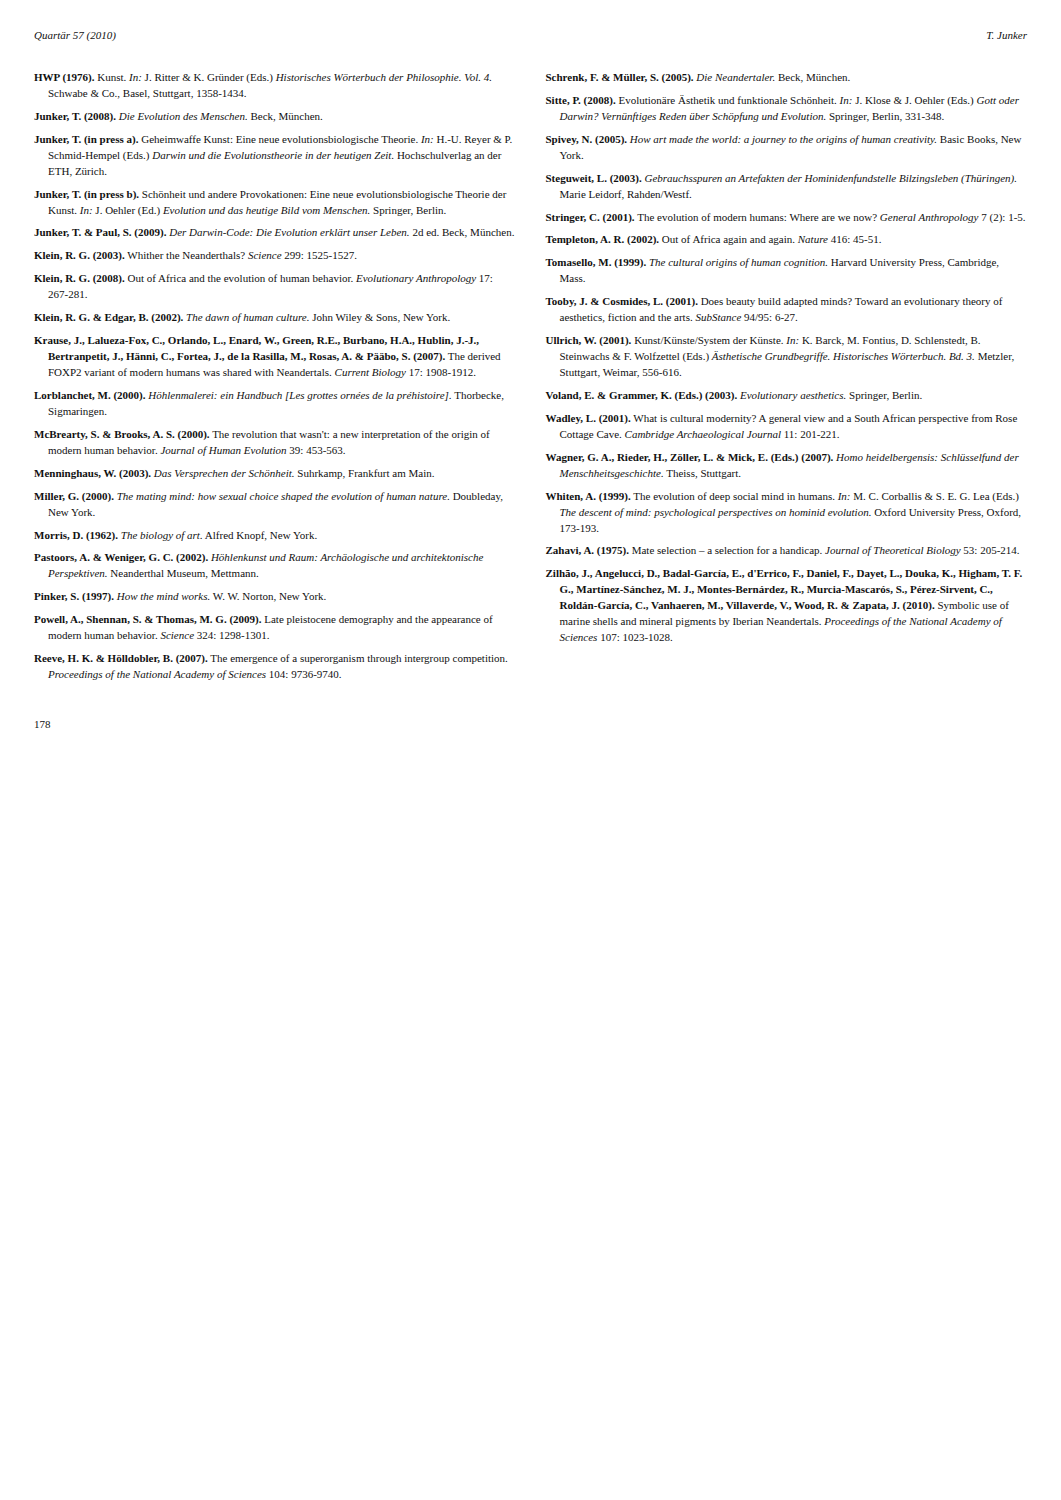Quartär 57 (2010) T. Junker
HWP (1976). Kunst. In: J. Ritter & K. Gründer (Eds.) Historisches Wörterbuch der Philosophie. Vol. 4. Schwabe & Co., Basel, Stuttgart, 1358-1434.
Junker, T. (2008). Die Evolution des Menschen. Beck, München.
Junker, T. (in press a). Geheimwaffe Kunst: Eine neue evolutionsbiologische Theorie. In: H.-U. Reyer & P. Schmid-Hempel (Eds.) Darwin und die Evolutionstheorie in der heutigen Zeit. Hochschulverlag an der ETH, Zürich.
Junker, T. (in press b). Schönheit und andere Provokationen: Eine neue evolutionsbiologische Theorie der Kunst. In: J. Oehler (Ed.) Evolution und das heutige Bild vom Menschen. Springer, Berlin.
Junker, T. & Paul, S. (2009). Der Darwin-Code: Die Evolution erklärt unser Leben. 2d ed. Beck, München.
Klein, R. G. (2003). Whither the Neanderthals? Science 299: 1525-1527.
Klein, R. G. (2008). Out of Africa and the evolution of human behavior. Evolutionary Anthropology 17: 267-281.
Klein, R. G. & Edgar, B. (2002). The dawn of human culture. John Wiley & Sons, New York.
Krause, J., Lalueza-Fox, C., Orlando, L., Enard, W., Green, R.E., Burbano, H.A., Hublin, J.-J., Bertranpetit, J., Hänni, C., Fortea, J., de la Rasilla, M., Rosas, A. & Pääbo, S. (2007). The derived FOXP2 variant of modern humans was shared with Neandertals. Current Biology 17: 1908-1912.
Lorblanchet, M. (2000). Höhlenmalerei: ein Handbuch [Les grottes ornées de la préhistoire]. Thorbecke, Sigmaringen.
McBrearty, S. & Brooks, A. S. (2000). The revolution that wasn't: a new interpretation of the origin of modern human behavior. Journal of Human Evolution 39: 453-563.
Menninghaus, W. (2003). Das Versprechen der Schönheit. Suhrkamp, Frankfurt am Main.
Miller, G. (2000). The mating mind: how sexual choice shaped the evolution of human nature. Doubleday, New York.
Morris, D. (1962). The biology of art. Alfred Knopf, New York.
Pastoors, A. & Weniger, G. C. (2002). Höhlenkunst und Raum: Archäologische und architektonische Perspektiven. Neanderthal Museum, Mettmann.
Pinker, S. (1997). How the mind works. W. W. Norton, New York.
Powell, A., Shennan, S. & Thomas, M. G. (2009). Late pleistocene demography and the appearance of modern human behavior. Science 324: 1298-1301.
Reeve, H. K. & Hölldobler, B. (2007). The emergence of a superorganism through intergroup competition. Proceedings of the National Academy of Sciences 104: 9736-9740.
Schrenk, F. & Müller, S. (2005). Die Neandertaler. Beck, München.
Sitte, P. (2008). Evolutionäre Ästhetik und funktionale Schönheit. In: J. Klose & J. Oehler (Eds.) Gott oder Darwin? Vernünftiges Reden über Schöpfung und Evolution. Springer, Berlin, 331-348.
Spivey, N. (2005). How art made the world: a journey to the origins of human creativity. Basic Books, New York.
Steguweit, L. (2003). Gebrauchsspuren an Artefakten der Hominidenfundstelle Bilzingsleben (Thüringen). Marie Leidorf, Rahden/Westf.
Stringer, C. (2001). The evolution of modern humans: Where are we now? General Anthropology 7 (2): 1-5.
Templeton, A. R. (2002). Out of Africa again and again. Nature 416: 45-51.
Tomasello, M. (1999). The cultural origins of human cognition. Harvard University Press, Cambridge, Mass.
Tooby, J. & Cosmides, L. (2001). Does beauty build adapted minds? Toward an evolutionary theory of aesthetics, fiction and the arts. SubStance 94/95: 6-27.
Ullrich, W. (2001). Kunst/Künste/System der Künste. In: K. Barck, M. Fontius, D. Schlenstedt, B. Steinwachs & F. Wolfzettel (Eds.) Ästhetische Grundbegriffe. Historisches Wörterbuch. Bd. 3. Metzler, Stuttgart, Weimar, 556-616.
Voland, E. & Grammer, K. (Eds.) (2003). Evolutionary aesthetics. Springer, Berlin.
Wadley, L. (2001). What is cultural modernity? A general view and a South African perspective from Rose Cottage Cave. Cambridge Archaeological Journal 11: 201-221.
Wagner, G. A., Rieder, H., Zöller, L. & Mick, E. (Eds.) (2007). Homo heidelbergensis: Schlüsselfund der Menschheitsgeschichte. Theiss, Stuttgart.
Whiten, A. (1999). The evolution of deep social mind in humans. In: M. C. Corballis & S. E. G. Lea (Eds.) The descent of mind: psychological perspectives on hominid evolution. Oxford University Press, Oxford, 173-193.
Zahavi, A. (1975). Mate selection – a selection for a handicap. Journal of Theoretical Biology 53: 205-214.
Zilhão, J., Angelucci, D., Badal-García, E., d'Errico, F., Daniel, F., Dayet, L., Douka, K., Higham, T. F. G., Martínez-Sánchez, M. J., Montes-Bernárdez, R., Murcia-Mascarós, S., Pérez-Sirvent, C., Roldán-García, C., Vanhaeren, M., Villaverde, V., Wood, R. & Zapata, J. (2010). Symbolic use of marine shells and mineral pigments by Iberian Neandertals. Proceedings of the National Academy of Sciences 107: 1023-1028.
178